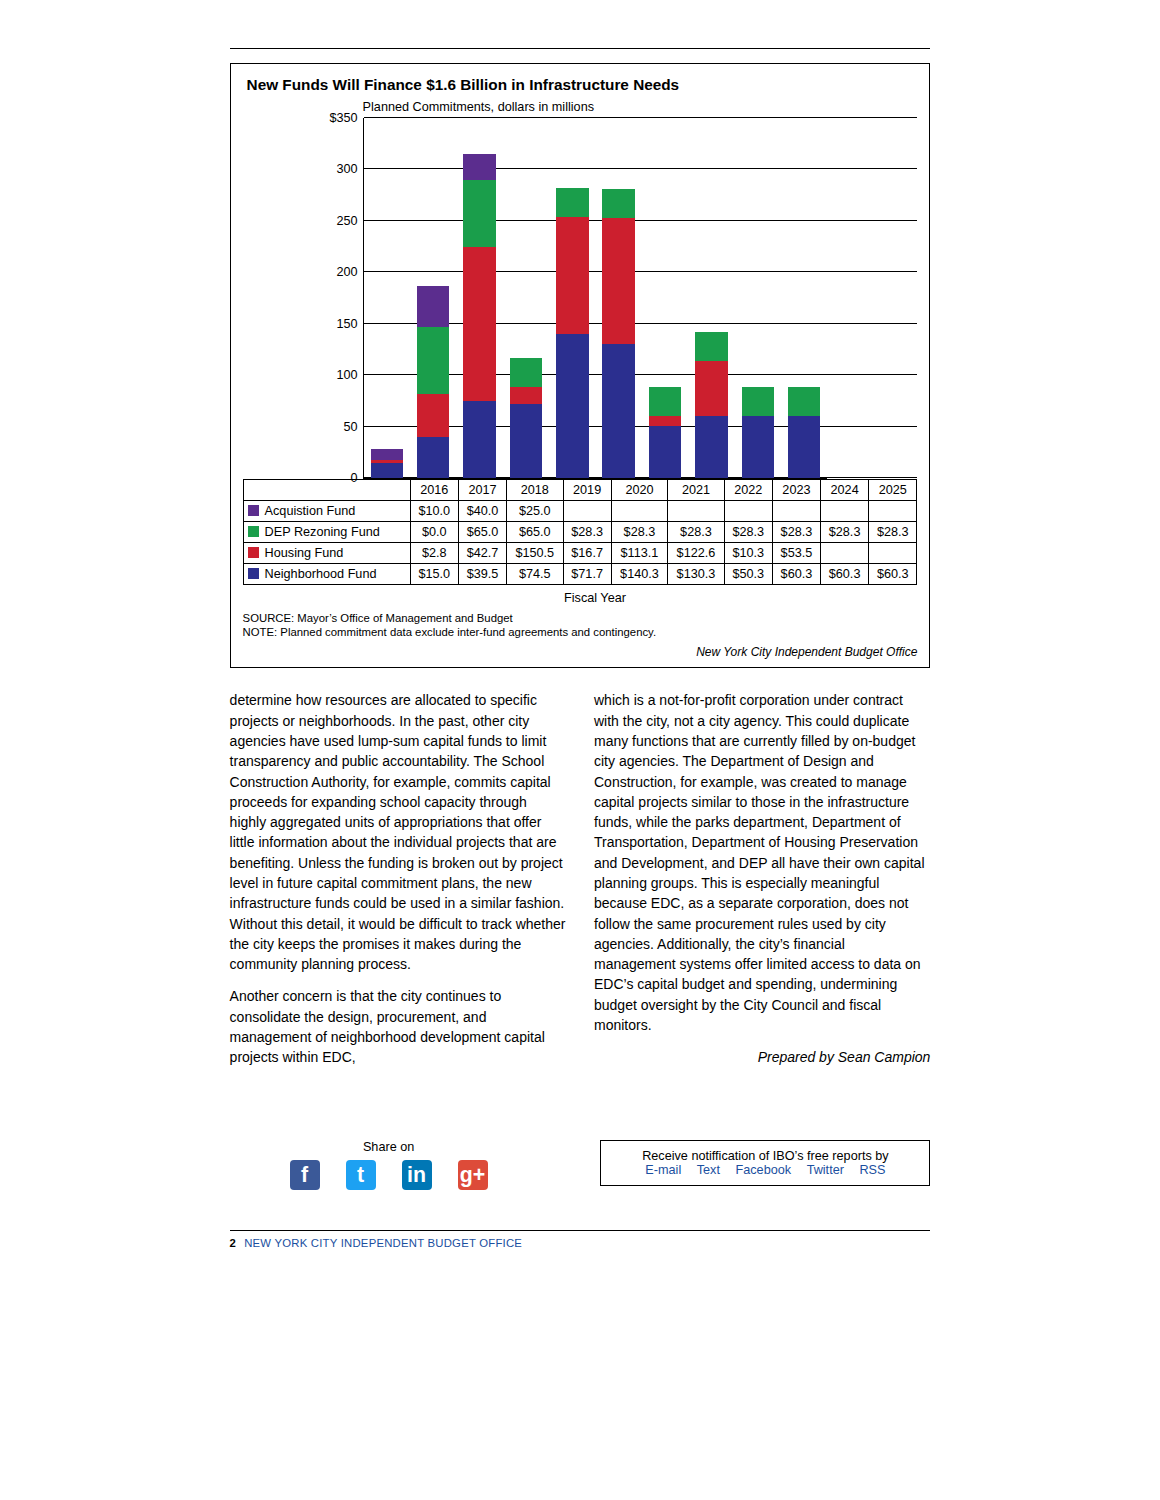New Funds Will Finance $1.6 Billion in Infrastructure Needs
Planned Commitments, dollars in millions
$350
300
250
200
150
100
50
0
| | 2016 | 2017 | 2018 | 2019 | 2020 | 2021 | 2022 | 2023 | 2024 | 2025 |
| Acquistion Fund | $10.0 | $40.0 | $25.0 | | | | | | | |
| DEP Rezoning Fund | $0.0 | $65.0 | $65.0 | $28.3 | $28.3 | $28.3 | $28.3 | $28.3 | $28.3 | $28.3 |
| Housing Fund | $2.8 | $42.7 | $150.5 | $16.7 | $113.1 | $122.6 | $10.3 | $53.5 | | |
| Neighborhood Fund | $15.0 | $39.5 | $74.5 | $71.7 | $140.3 | $130.3 | $50.3 | $60.3 | $60.3 | $60.3 |
Fiscal Year
SOURCE: Mayor’s Office of Management and Budget
NOTE: Planned commitment data exclude inter-fund agreements and contingency.
New York City Independent Budget Office
determine how resources are allocated to specific projects or neighborhoods. In the past, other city agencies have used lump-sum capital funds to limit transparency and public accountability. The School Construction Authority, for example, commits capital proceeds for expanding school capacity through highly aggregated units of appropriations that offer little information about the individual projects that are benefiting. Unless the funding is broken out by project level in future capital commitment plans, the new infrastructure funds could be used in a similar fashion. Without this detail, it would be difficult to track whether the city keeps the promises it makes during the community planning process.
Another concern is that the city continues to consolidate the design, procurement, and management of neighborhood development capital projects within EDC,
which is a not-for-profit corporation under contract with the city, not a city agency. This could duplicate many functions that are currently filled by on-budget city agencies. The Department of Design and Construction, for example, was created to manage capital projects similar to those in the infrastructure funds, while the parks department, Department of Transportation, Department of Housing Preservation and Development, and DEP all have their own capital planning groups. This is especially meaningful because EDC, as a separate corporation, does not follow the same procurement rules used by city agencies. Additionally, the city’s financial management systems offer limited access to data on EDC’s capital budget and spending, undermining budget oversight by the City Council and fiscal monitors.
Prepared by Sean Campion
Share on
f t in g+
Receive notiffication of IBO’s free reports by
E-mail Text Facebook Twitter RSS
2 NEW YORK CITY INDEPENDENT BUDGET OFFICE